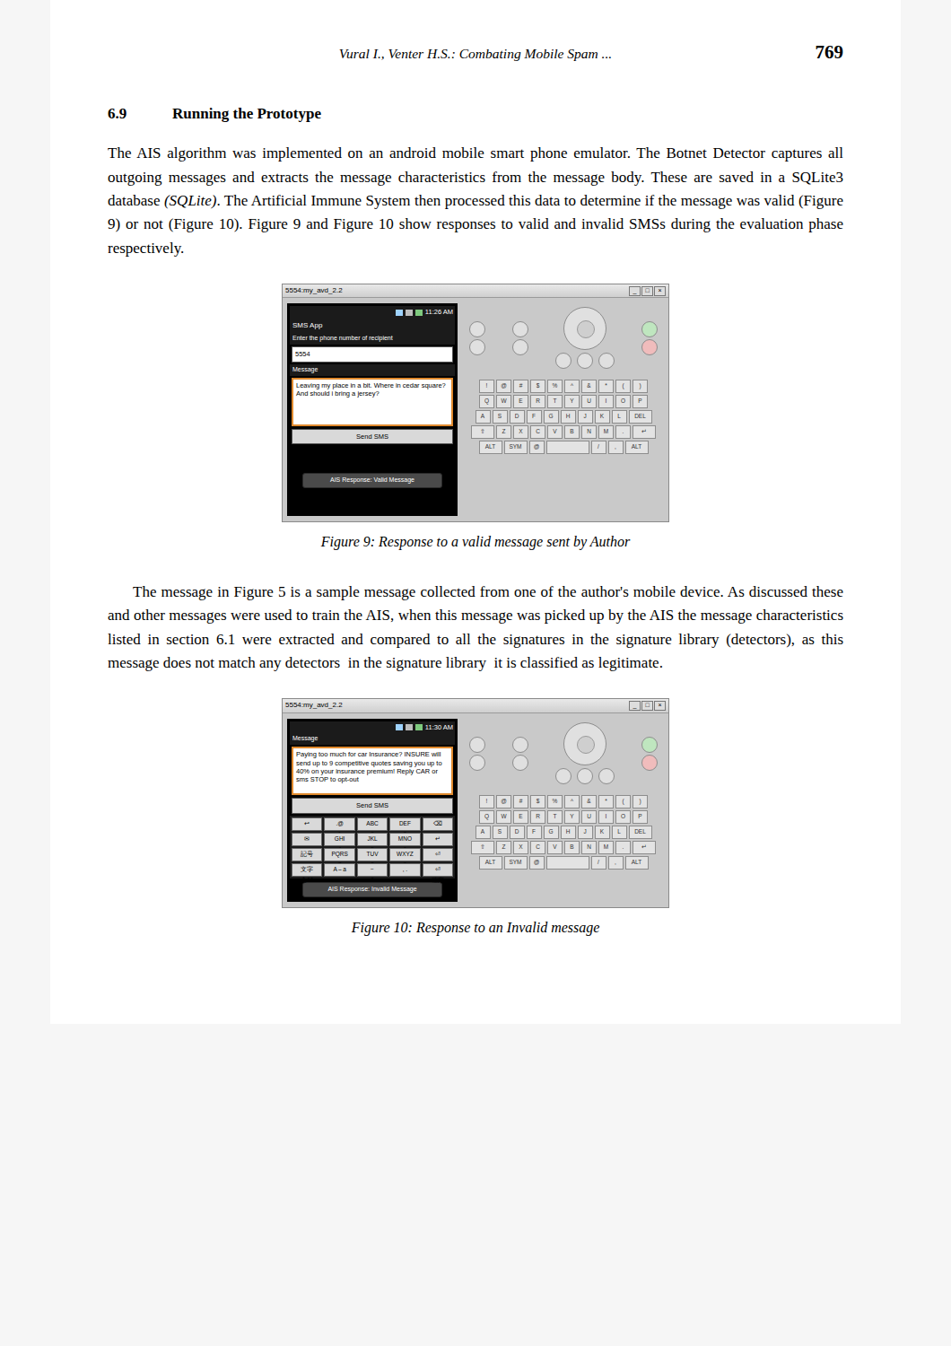Vural I., Venter H.S.: Combating Mobile Spam ... 769
6.9 Running the Prototype
The AIS algorithm was implemented on an android mobile smart phone emulator. The Botnet Detector captures all outgoing messages and extracts the message characteristics from the message body. These are saved in a SQLite3 database (SQLite). The Artificial Immune System then processed this data to determine if the message was valid (Figure 9) or not (Figure 10). Figure 9 and Figure 10 show responses to valid and invalid SMSs during the evaluation phase respectively.
5554:my_avd_2.2 _□×
11:26 AM
SMS App
Enter the phone number of recipient
5554
Message
Leaving my place in a bit. Where in cedar square? And should i bring a jersey?
Send SMS
AIS Response: Valid Message
!@#$%^&*()
QWERTYUIOP
ASDFGHJKLDEL
⇧ZXCVBNM.↵
ALT SYM@ /, ALT
Figure 9: Response to a valid message sent by Author
The message in Figure 5 is a sample message collected from one of the author's mobile device. As discussed these and other messages were used to train the AIS, when this message was picked up by the AIS the message characteristics listed in section 6.1 were extracted and compared to all the signatures in the signature library (detectors), as this message does not match any detectors in the signature library it is classified as legitimate.
5554:my_avd_2.2 _□×
11:30 AM
Message
Paying too much for car Insurance? INSURE will send up to 9 competitive quotes saving you up to 40% on your insurance premium! Reply CAR or sms STOP to opt-out
Send SMS
↩.@
1 ABC
2 DEF
3⌫
✉GHI
4 JKL
5 MNO
6↵
記号 PQRS
7 TUV
8 WXYZ
9⏎
文字
全A1 A⇔a−
0, .⏎
確定
AIS Response: Invalid Message
!@#$%^&*()
QWERTYUIOP
ASDFGHJKLDEL
⇧ZXCVBNM.↵
ALT SYM@ /, ALT
Figure 10: Response to an Invalid message